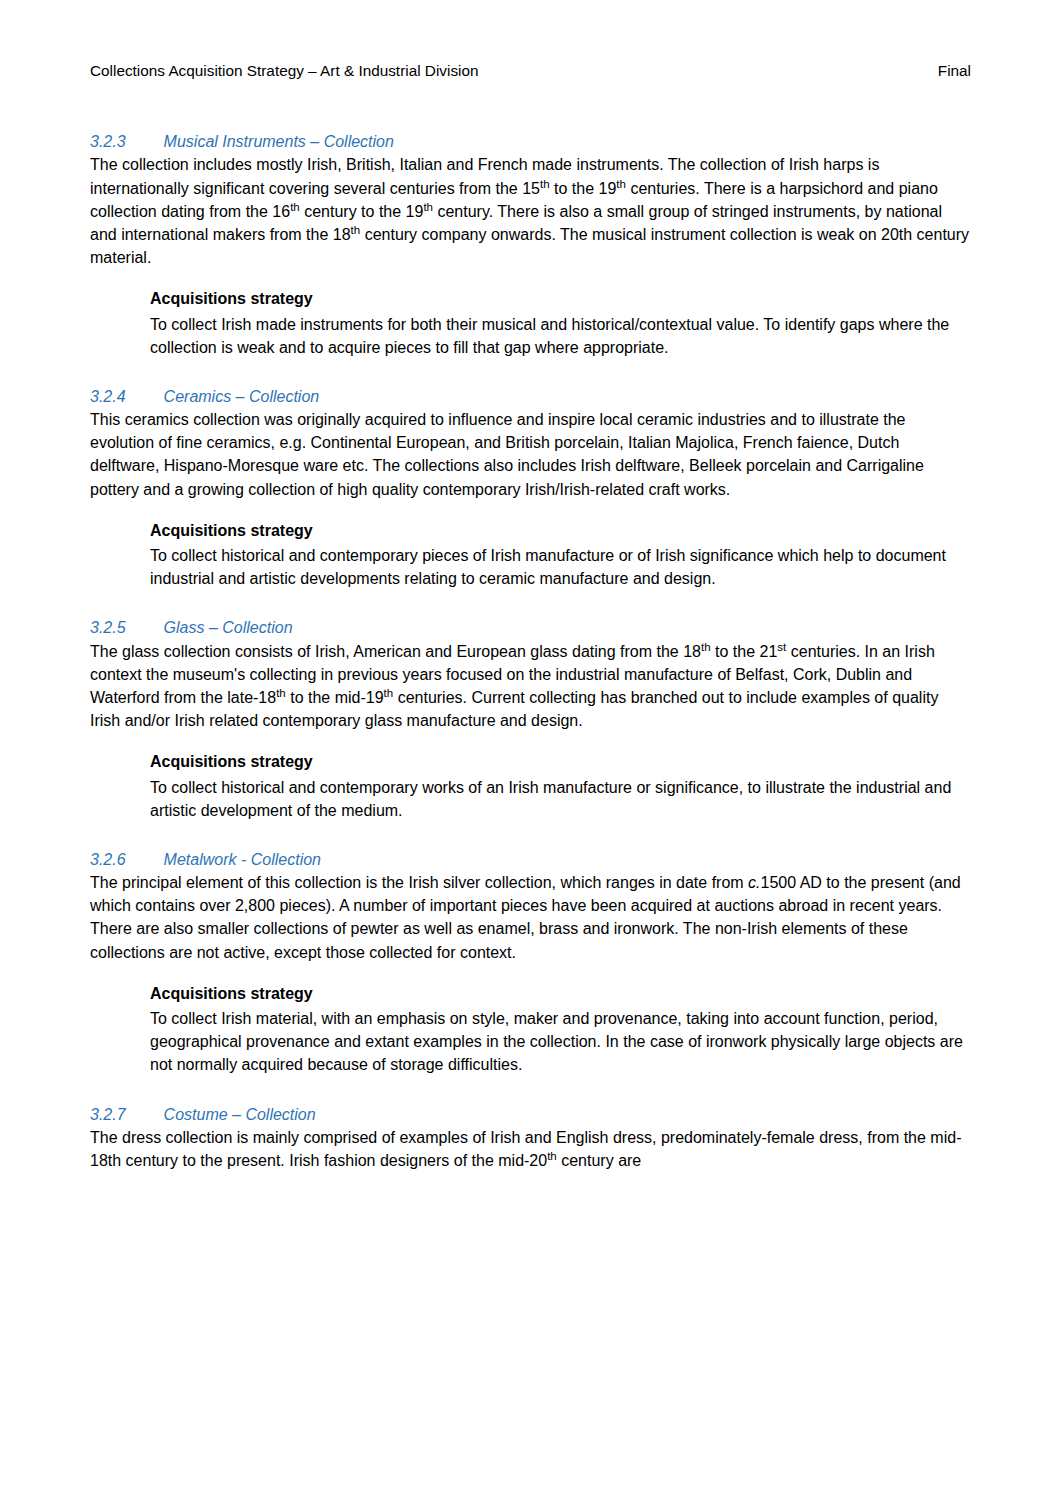Collections Acquisition Strategy – Art & Industrial Division Final
3.2.3 Musical Instruments – Collection
The collection includes mostly Irish, British, Italian and French made instruments. The collection of Irish harps is internationally significant covering several centuries from the 15th to the 19th centuries. There is a harpsichord and piano collection dating from the 16th century to the 19th century. There is also a small group of stringed instruments, by national and international makers from the 18th century company onwards. The musical instrument collection is weak on 20th century material.
Acquisitions strategy
To collect Irish made instruments for both their musical and historical/contextual value. To identify gaps where the collection is weak and to acquire pieces to fill that gap where appropriate.
3.2.4 Ceramics – Collection
This ceramics collection was originally acquired to influence and inspire local ceramic industries and to illustrate the evolution of fine ceramics, e.g. Continental European, and British porcelain, Italian Majolica, French faience, Dutch delftware, Hispano-Moresque ware etc. The collections also includes Irish delftware, Belleek porcelain and Carrigaline pottery and a growing collection of high quality contemporary Irish/Irish-related craft works.
Acquisitions strategy
To collect historical and contemporary pieces of Irish manufacture or of Irish significance which help to document industrial and artistic developments relating to ceramic manufacture and design.
3.2.5 Glass – Collection
The glass collection consists of Irish, American and European glass dating from the 18th to the 21st centuries. In an Irish context the museum's collecting in previous years focused on the industrial manufacture of Belfast, Cork, Dublin and Waterford from the late-18th to the mid-19th centuries. Current collecting has branched out to include examples of quality Irish and/or Irish related contemporary glass manufacture and design.
Acquisitions strategy
To collect historical and contemporary works of an Irish manufacture or significance, to illustrate the industrial and artistic development of the medium.
3.2.6 Metalwork - Collection
The principal element of this collection is the Irish silver collection, which ranges in date from c. 1500 AD to the present (and which contains over 2,800 pieces). A number of important pieces have been acquired at auctions abroad in recent years. There are also smaller collections of pewter as well as enamel, brass and ironwork. The non-Irish elements of these collections are not active, except those collected for context.
Acquisitions strategy
To collect Irish material, with an emphasis on style, maker and provenance, taking into account function, period, geographical provenance and extant examples in the collection. In the case of ironwork physically large objects are not normally acquired because of storage difficulties.
3.2.7 Costume – Collection
The dress collection is mainly comprised of examples of Irish and English dress, predominately-female dress, from the mid-18th century to the present. Irish fashion designers of the mid-20th century are